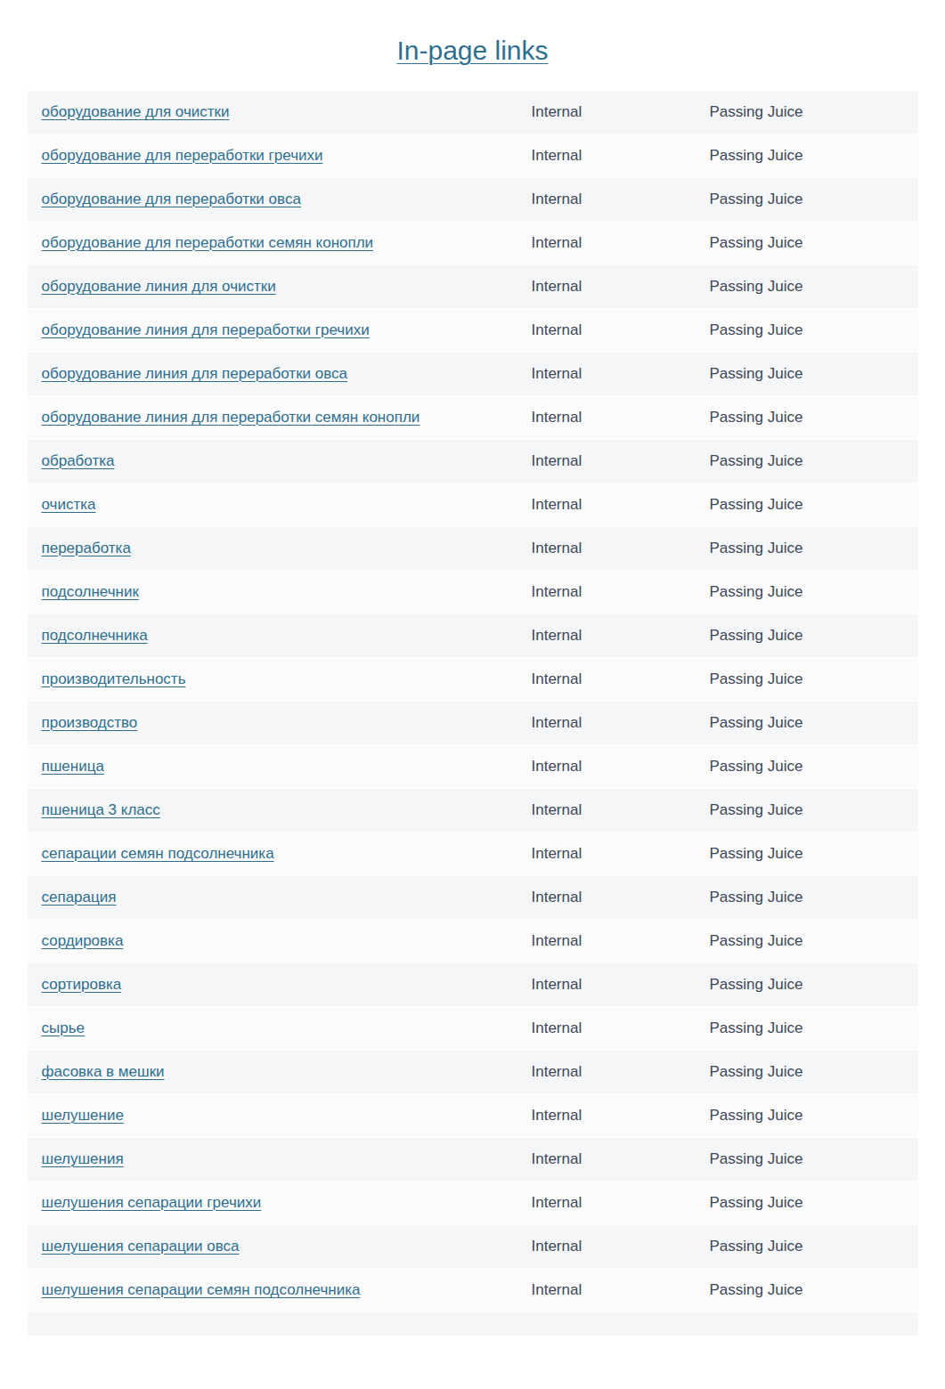In-page links
| оборудование для очистки | Internal | Passing Juice |
| оборудование для переработки гречихи | Internal | Passing Juice |
| оборудование для переработки овса | Internal | Passing Juice |
| оборудование для переработки семян конопли | Internal | Passing Juice |
| оборудование линия для очистки | Internal | Passing Juice |
| оборудование линия для переработки гречихи | Internal | Passing Juice |
| оборудование линия для переработки овса | Internal | Passing Juice |
| оборудование линия для переработки семян конопли | Internal | Passing Juice |
| обработка | Internal | Passing Juice |
| очистка | Internal | Passing Juice |
| переработка | Internal | Passing Juice |
| подсолнечник | Internal | Passing Juice |
| подсолнечника | Internal | Passing Juice |
| производительность | Internal | Passing Juice |
| производство | Internal | Passing Juice |
| пшеница | Internal | Passing Juice |
| пшеница 3 класс | Internal | Passing Juice |
| сепарации семян подсолнечника | Internal | Passing Juice |
| сепарация | Internal | Passing Juice |
| сордировка | Internal | Passing Juice |
| сортировка | Internal | Passing Juice |
| сырье | Internal | Passing Juice |
| фасовка в мешки | Internal | Passing Juice |
| шелушение | Internal | Passing Juice |
| шелушения | Internal | Passing Juice |
| шелушения сепарации гречихи | Internal | Passing Juice |
| шелушения сепарации овса | Internal | Passing Juice |
| шелушения сепарации семян подсолнечника | Internal | Passing Juice |